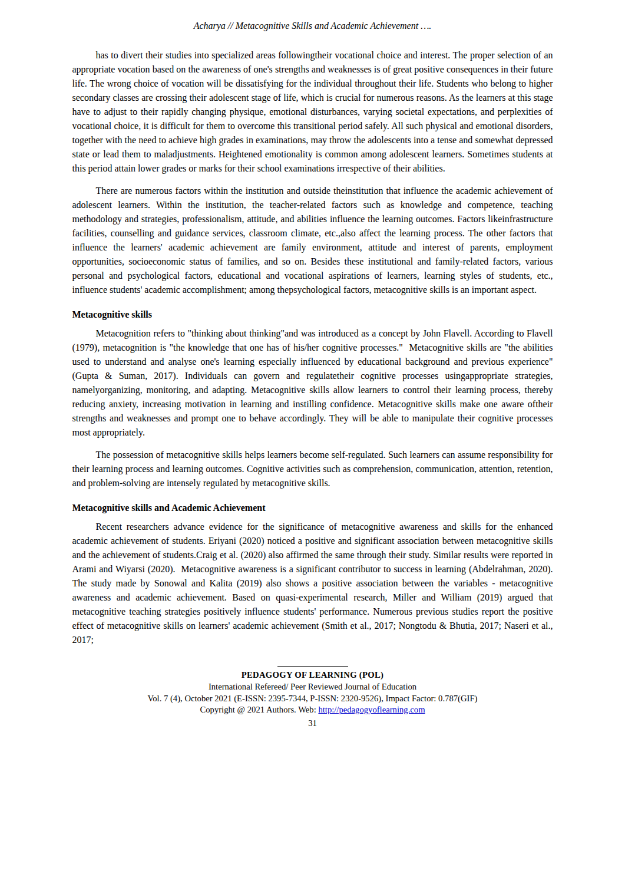Acharya // Metacognitive Skills and Academic Achievement ….
has to divert their studies into specialized areas followingtheir vocational choice and interest. The proper selection of an appropriate vocation based on the awareness of one's strengths and weaknesses is of great positive consequences in their future life. The wrong choice of vocation will be dissatisfying for the individual throughout their life. Students who belong to higher secondary classes are crossing their adolescent stage of life, which is crucial for numerous reasons. As the learners at this stage have to adjust to their rapidly changing physique, emotional disturbances, varying societal expectations, and perplexities of vocational choice, it is difficult for them to overcome this transitional period safely. All such physical and emotional disorders, together with the need to achieve high grades in examinations, may throw the adolescents into a tense and somewhat depressed state or lead them to maladjustments. Heightened emotionality is common among adolescent learners. Sometimes students at this period attain lower grades or marks for their school examinations irrespective of their abilities.
There are numerous factors within the institution and outside theinstitution that influence the academic achievement of adolescent learners. Within the institution, the teacher-related factors such as knowledge and competence, teaching methodology and strategies, professionalism, attitude, and abilities influence the learning outcomes. Factors likeinfrastructure facilities, counselling and guidance services, classroom climate, etc.,also affect the learning process. The other factors that influence the learners' academic achievement are family environment, attitude and interest of parents, employment opportunities, socioeconomic status of families, and so on. Besides these institutional and family-related factors, various personal and psychological factors, educational and vocational aspirations of learners, learning styles of students, etc., influence students' academic accomplishment; among thepsychological factors, metacognitive skills is an important aspect.
Metacognitive skills
Metacognition refers to "thinking about thinking"and was introduced as a concept by John Flavell. According to Flavell (1979), metacognition is "the knowledge that one has of his/her cognitive processes." Metacognitive skills are "the abilities used to understand and analyse one's learning especially influenced by educational background and previous experience" (Gupta & Suman, 2017). Individuals can govern and regulatetheir cognitive processes usingappropriate strategies, namelyorganizing, monitoring, and adapting. Metacognitive skills allow learners to control their learning process, thereby reducing anxiety, increasing motivation in learning and instilling confidence. Metacognitive skills make one aware oftheir strengths and weaknesses and prompt one to behave accordingly. They will be able to manipulate their cognitive processes most appropriately.
The possession of metacognitive skills helps learners become self-regulated. Such learners can assume responsibility for their learning process and learning outcomes. Cognitive activities such as comprehension, communication, attention, retention, and problem-solving are intensely regulated by metacognitive skills.
Metacognitive skills and Academic Achievement
Recent researchers advance evidence for the significance of metacognitive awareness and skills for the enhanced academic achievement of students. Eriyani (2020) noticed a positive and significant association between metacognitive skills and the achievement of students.Craig et al. (2020) also affirmed the same through their study. Similar results were reported in Arami and Wiyarsi (2020). Metacognitive awareness is a significant contributor to success in learning (Abdelrahman, 2020). The study made by Sonowal and Kalita (2019) also shows a positive association between the variables - metacognitive awareness and academic achievement. Based on quasi-experimental research, Miller and William (2019) argued that metacognitive teaching strategies positively influence students' performance. Numerous previous studies report the positive effect of metacognitive skills on learners' academic achievement (Smith et al., 2017; Nongtodu & Bhutia, 2017; Naseri et al., 2017;
PEDAGOGY OF LEARNING (POL)
International Refereed/ Peer Reviewed Journal of Education
Vol. 7 (4), October 2021 (E-ISSN: 2395-7344, P-ISSN: 2320-9526), Impact Factor: 0.787(GIF)
Copyright @ 2021 Authors. Web: http://pedagogyoflearning.com
31